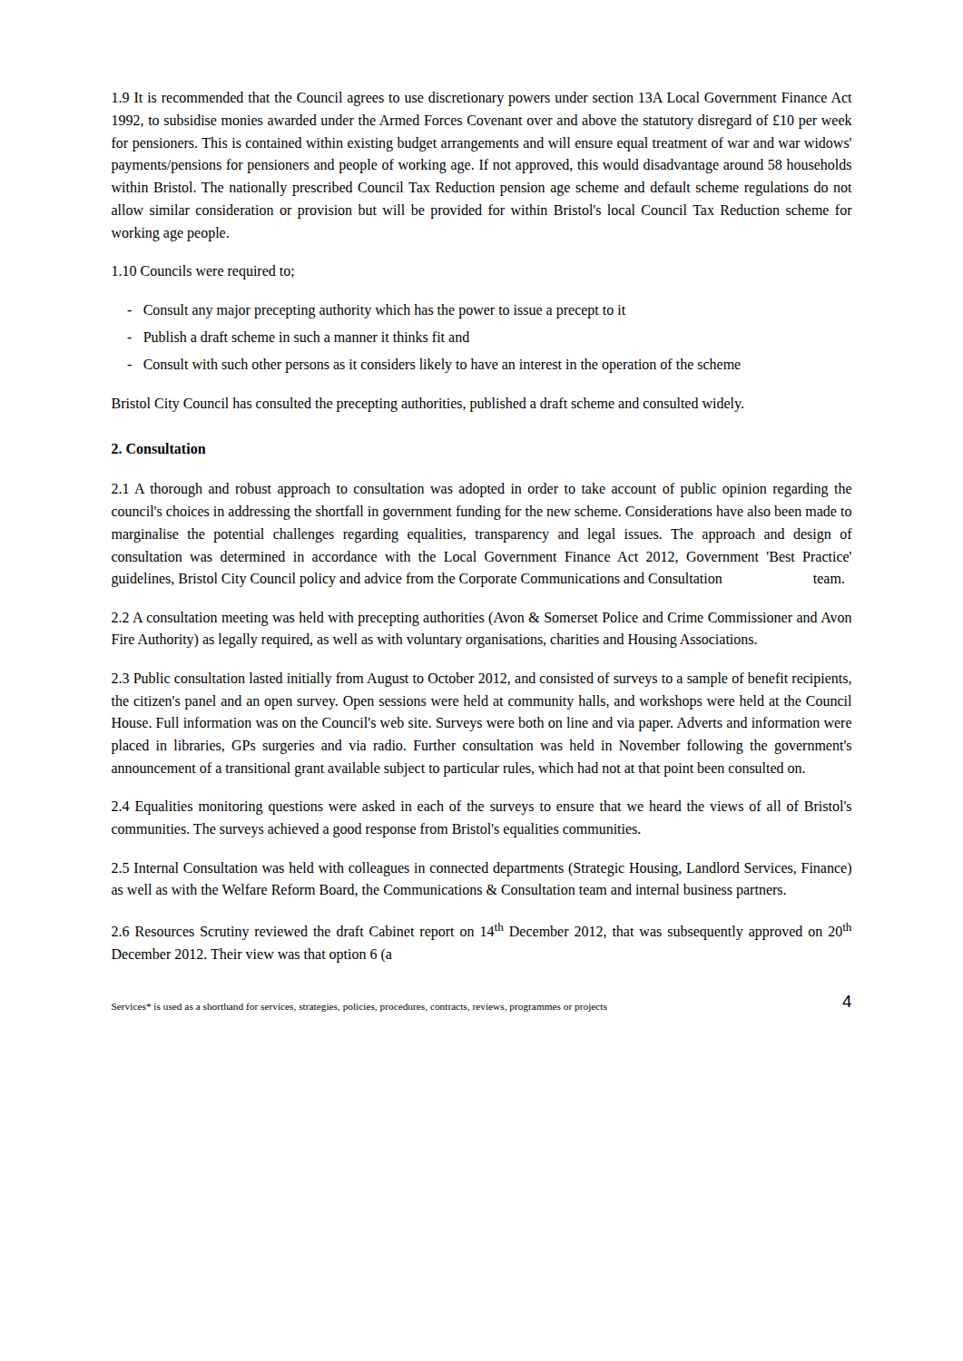1.9 It is recommended that the Council agrees to use discretionary powers under section 13A Local Government Finance Act 1992, to subsidise monies awarded under the Armed Forces Covenant over and above the statutory disregard of £10 per week for pensioners. This is contained within existing budget arrangements and will ensure equal treatment of war and war widows' payments/pensions for pensioners and people of working age. If not approved, this would disadvantage around 58 households within Bristol. The nationally prescribed Council Tax Reduction pension age scheme and default scheme regulations do not allow similar consideration or provision but will be provided for within Bristol's local Council Tax Reduction scheme for working age people.
1.10 Councils were required to;
Consult any major precepting authority which has the power to issue a precept to it
Publish a draft scheme in such a manner it thinks fit and
Consult with such other persons as it considers likely to have an interest in the operation of the scheme
Bristol City Council has consulted the precepting authorities, published a draft scheme and consulted widely.
2. Consultation
2.1 A thorough and robust approach to consultation was adopted in order to take account of public opinion regarding the council's choices in addressing the shortfall in government funding for the new scheme. Considerations have also been made to marginalise the potential challenges regarding equalities, transparency and legal issues. The approach and design of consultation was determined in accordance with the Local Government Finance Act 2012, Government 'Best Practice' guidelines, Bristol City Council policy and advice from the Corporate Communications and Consultation team.
2.2 A consultation meeting was held with precepting authorities (Avon & Somerset Police and Crime Commissioner and Avon Fire Authority) as legally required, as well as with voluntary organisations, charities and Housing Associations.
2.3 Public consultation lasted initially from August to October 2012, and consisted of surveys to a sample of benefit recipients, the citizen's panel and an open survey. Open sessions were held at community halls, and workshops were held at the Council House. Full information was on the Council's web site. Surveys were both on line and via paper. Adverts and information were placed in libraries, GPs surgeries and via radio. Further consultation was held in November following the government's announcement of a transitional grant available subject to particular rules, which had not at that point been consulted on.
2.4 Equalities monitoring questions were asked in each of the surveys to ensure that we heard the views of all of Bristol's communities. The surveys achieved a good response from Bristol's equalities communities.
2.5 Internal Consultation was held with colleagues in connected departments (Strategic Housing, Landlord Services, Finance) as well as with the Welfare Reform Board, the Communications & Consultation team and internal business partners.
2.6 Resources Scrutiny reviewed the draft Cabinet report on 14th December 2012, that was subsequently approved on 20th December 2012. Their view was that option 6 (a
Services* is used as a shorthand for services, strategies, policies, procedures, contracts, reviews, programmes or projects
4